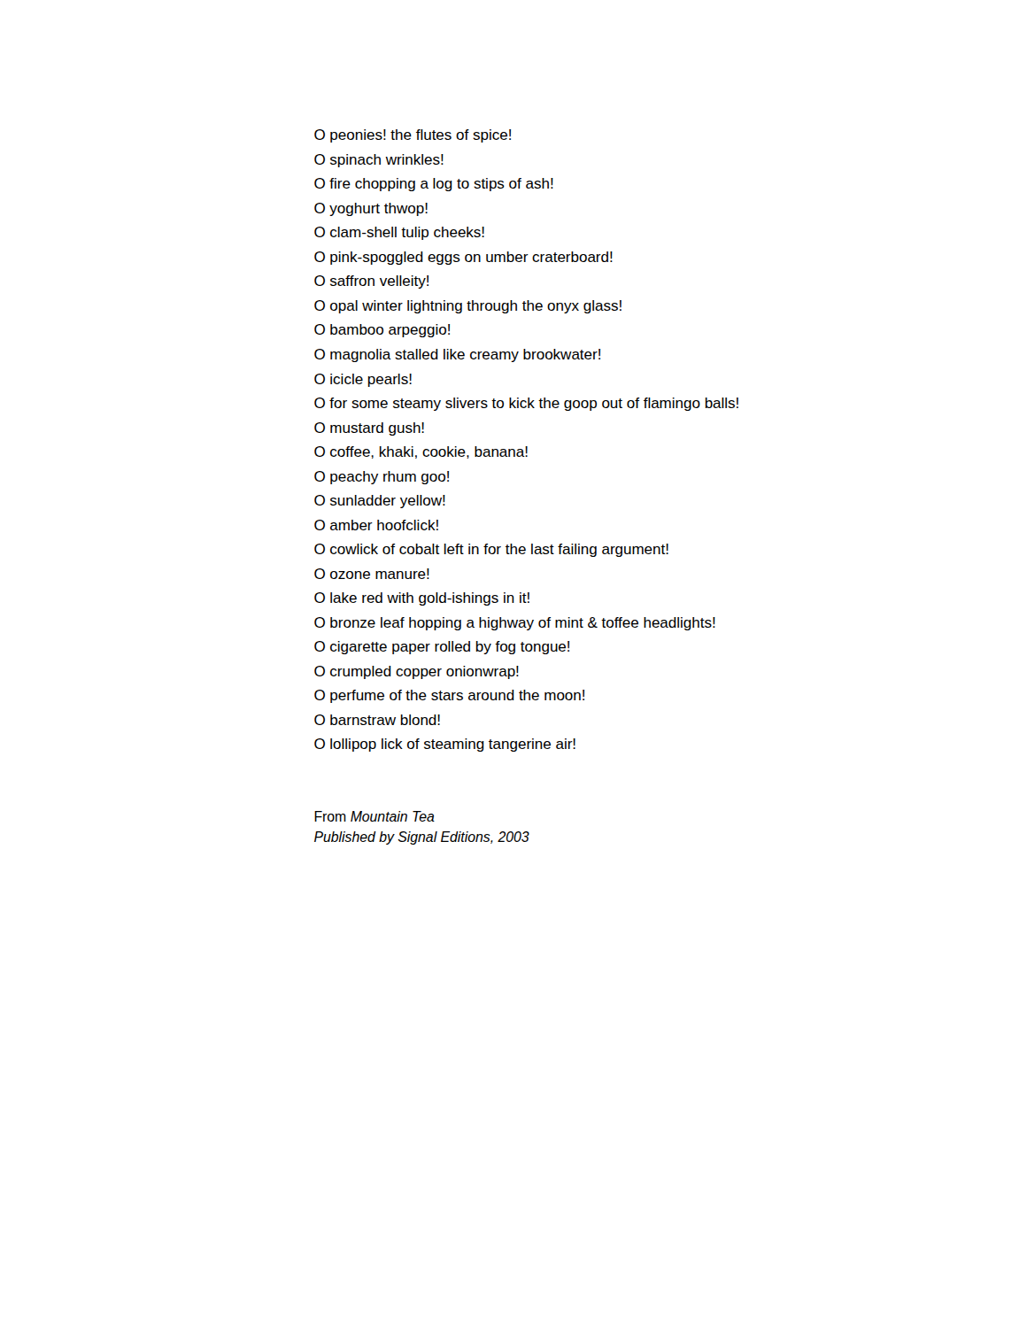O peonies! the flutes of spice!
O spinach wrinkles!
O fire chopping a log to stips of ash!
O yoghurt thwop!
O clam-shell tulip cheeks!
O pink-spoggled eggs on umber craterboard!
O saffron velleity!
O opal winter lightning through the onyx glass!
O bamboo arpeggio!
O magnolia stalled like creamy brookwater!
O icicle pearls!
O for some steamy slivers to kick the goop out of flamingo balls!
O mustard gush!
O coffee, khaki, cookie, banana!
O peachy rhum goo!
O sunladder yellow!
O amber hoofclick!
O cowlick of cobalt left in for the last failing argument!
O ozone manure!
O lake red with gold-ishings in it!
O bronze leaf hopping a highway of mint & toffee headlights!
O cigarette paper rolled by fog tongue!
O crumpled copper onionwrap!
O perfume of the stars around the moon!
O barnstraw blond!
O lollipop lick of steaming tangerine air!
From Mountain Tea
Published by Signal Editions, 2003